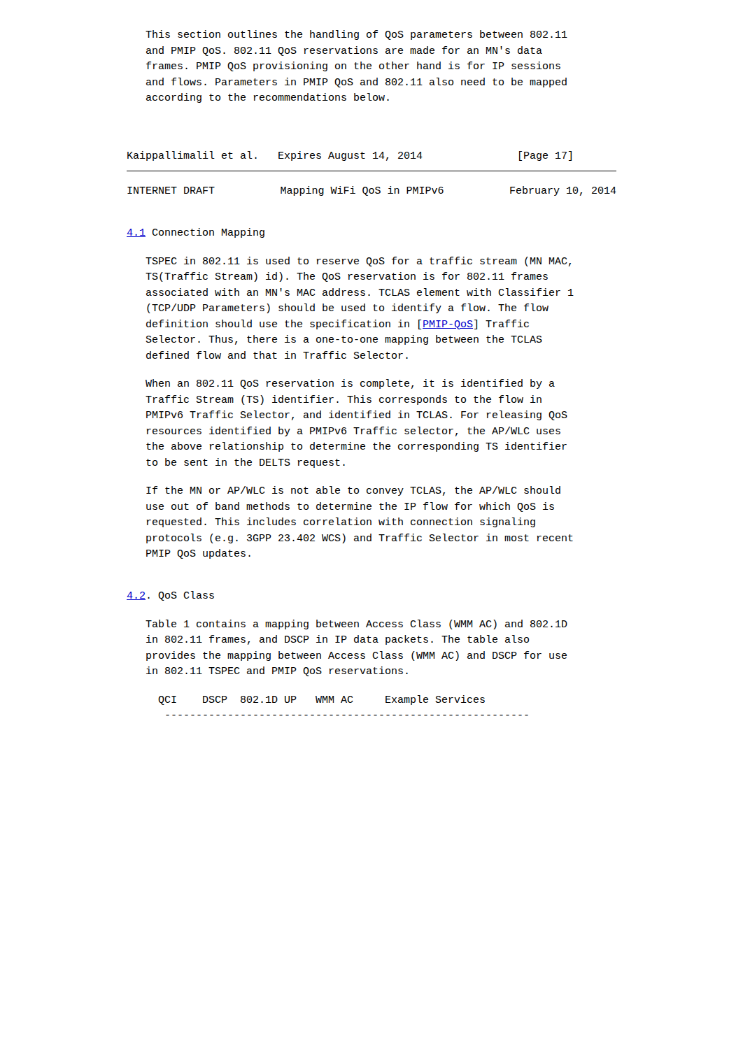This section outlines the handling of QoS parameters between 802.11 and PMIP QoS. 802.11 QoS reservations are made for an MN's data frames. PMIP QoS provisioning on the other hand is for IP sessions and flows. Parameters in PMIP QoS and 802.11 also need to be mapped according to the recommendations below.
Kaippallimalil et al. Expires August 14, 2014 [Page 17]
INTERNET DRAFT Mapping WiFi QoS in PMIPv6 February 10, 2014
4.1 Connection Mapping
TSPEC in 802.11 is used to reserve QoS for a traffic stream (MN MAC, TS(Traffic Stream) id). The QoS reservation is for 802.11 frames associated with an MN's MAC address. TCLAS element with Classifier 1 (TCP/UDP Parameters) should be used to identify a flow. The flow definition should use the specification in [PMIP-QoS] Traffic Selector. Thus, there is a one-to-one mapping between the TCLAS defined flow and that in Traffic Selector.
When an 802.11 QoS reservation is complete, it is identified by a Traffic Stream (TS) identifier. This corresponds to the flow in PMIPv6 Traffic Selector, and identified in TCLAS. For releasing QoS resources identified by a PMIPv6 Traffic selector, the AP/WLC uses the above relationship to determine the corresponding TS identifier to be sent in the DELTS request.
If the MN or AP/WLC is not able to convey TCLAS, the AP/WLC should use out of band methods to determine the IP flow for which QoS is requested. This includes correlation with connection signaling protocols (e.g. 3GPP 23.402 WCS) and Traffic Selector in most recent PMIP QoS updates.
4.2. QoS Class
Table 1 contains a mapping between Access Class (WMM AC) and 802.1D in 802.11 frames, and DSCP in IP data packets. The table also provides the mapping between Access Class (WMM AC) and DSCP for use in 802.11 TSPEC and PMIP QoS reservations.
     QCI    DSCP  802.1D UP   WMM AC     Example Services
      ----------------------------------------------------------